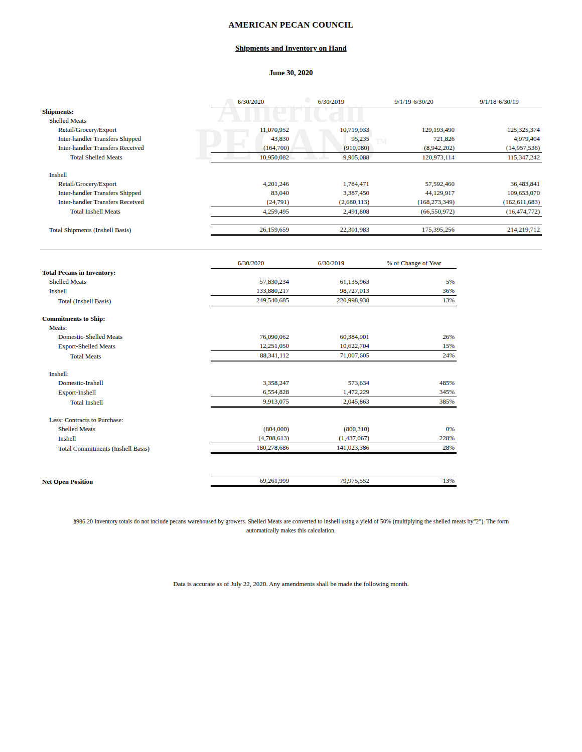AMERICAN PECAN COUNCIL
Shipments and Inventory on Hand
June 30, 2020
American PECANSTM
| | 6/30/2020 | 6/30/2019 | 9/1/19-6/30/20 | 9/1/18-6/30/19 |
| Shipments: | | | | |
| Shelled Meats | | | | |
| Retail/Grocery/Export | 11,070,952 | 10,719,933 | 129,193,490 | 125,325,374 |
| Inter-handler Transfers Shipped | 43,830 | 95,235 | 721,826 | 4,979,404 |
| Inter-handler Transfers Received | (164,700) | (910,080) | (8,942,202) | (14,957,536) |
| Total Shelled Meats | 10,950,082 | 9,905,088 | 120,973,114 | 115,347,242 |
| Inshell | | | | |
| Retail/Grocery/Export | 4,201,246 | 1,784,471 | 57,592,460 | 36,483,841 |
| Inter-handler Transfers Shipped | 83,040 | 3,387,450 | 44,129,917 | 109,653,070 |
| Inter-handler Transfers Received | (24,791) | (2,680,113) | (168,273,349) | (162,611,683) |
| Total Inshell Meats | 4,259,495 | 2,491,808 | (66,550,972) | (16,474,772) |
| Total Shipments (Inshell Basis) | 26,159,659 | 22,301,983 | 175,395,256 | 214,219,712 |
| | 6/30/2020 | 6/30/2019 | % of Change of Year | |
| Total Pecans in Inventory: | | | | |
| Shelled Meats | 57,830,234 | 61,135,963 | -5% | |
| Inshell | 133,880,217 | 98,727,013 | 36% | |
| Total (Inshell Basis) | 249,540,685 | 220,998,938 | 13% | |
| Commitments to Ship: | | | | |
| Meats: | | | | |
| Domestic-Shelled Meats | 76,090,062 | 60,384,901 | 26% | |
| Export-Shelled Meats | 12,251,050 | 10,622,704 | 15% | |
| Total Meats | 88,341,112 | 71,007,605 | 24% | |
| Inshell: | | | | |
| Domestic-Inshell | 3,358,247 | 573,634 | 485% | |
| Export-Inshell | 6,554,828 | 1,472,229 | 345% | |
| Total Inshell | 9,913,075 | 2,045,863 | 385% | |
| Less: Contracts to Purchase: | | | | |
| Shelled Meats | (804,000) | (800,310) | 0% | |
| Inshell | (4,708,613) | (1,437,067) | 228% | |
| Total Commitments (Inshell Basis) | 180,278,686 | 141,023,386 | 28% | |
| Net Open Position | 69,261,999 | 79,975,552 | -13% | |
§986.20 Inventory totals do not include pecans warehoused by growers. Shelled Meats are converted to inshell using a yield of 50% (multiplying the shelled meats by"2"). The form automatically makes this calculation.
Data is accurate as of July 22, 2020. Any amendments shall be made the following month.